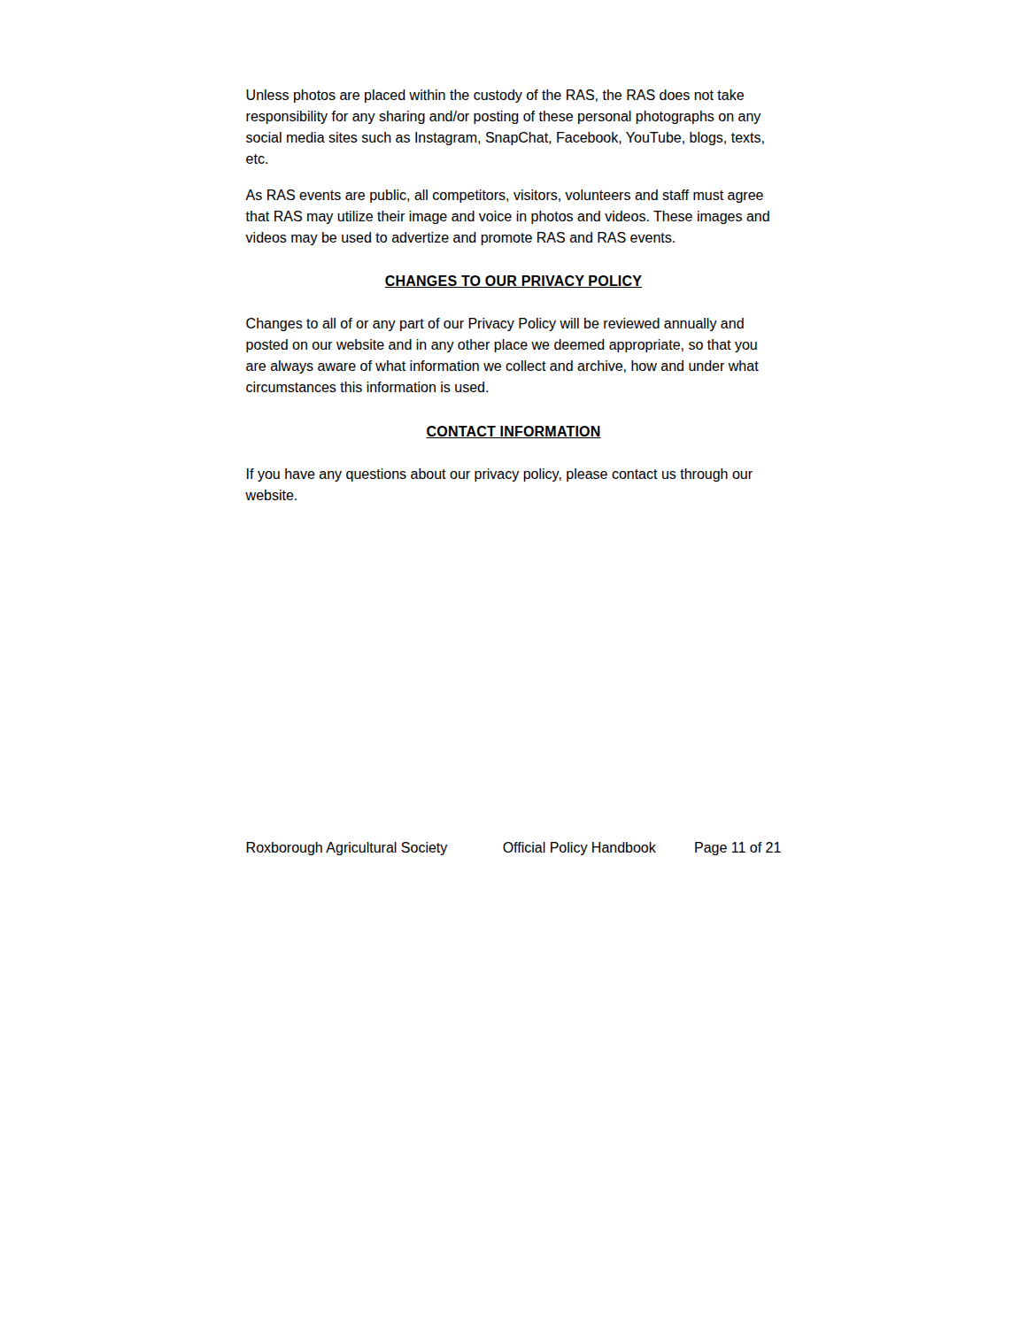Unless photos are placed within the custody of the RAS, the RAS does not take responsibility for any sharing and/or posting of these personal photographs on any social media sites such as Instagram, SnapChat, Facebook, YouTube, blogs, texts, etc.
As RAS events are public, all competitors, visitors, volunteers and staff must agree that RAS may utilize their image and voice in photos and videos. These images and videos may be used to advertize and promote RAS and RAS events.
Changes to Our Privacy Policy
Changes to all of or any part of our Privacy Policy will be reviewed annually and posted on our website and in any other place we deemed appropriate, so that you are always aware of what information we collect and archive, how and under what circumstances this information is used.
Contact Information
If you have any questions about our privacy policy, please contact us through our website.
Roxborough Agricultural Society Official Policy Handbook Page 11 of 21